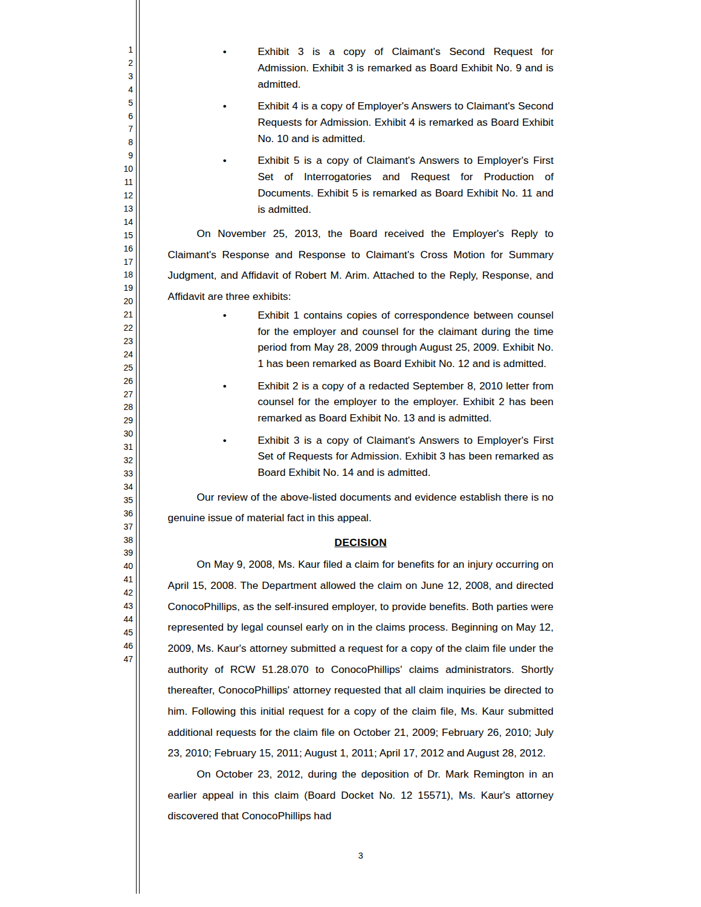1
2
3
4
5
6
7
8
9
10
11
12
13
14
15
16
17
18
19
20
21
22
23
24
25
26
27
28
29
30
31
32
33
34
35
36
37
38
39
40
41
42
43
44
45
46
47
Exhibit 3 is a copy of Claimant's Second Request for Admission. Exhibit 3 is remarked as Board Exhibit No. 9 and is admitted.
Exhibit 4 is a copy of Employer's Answers to Claimant's Second Requests for Admission. Exhibit 4 is remarked as Board Exhibit No. 10 and is admitted.
Exhibit 5 is a copy of Claimant's Answers to Employer's First Set of Interrogatories and Request for Production of Documents. Exhibit 5 is remarked as Board Exhibit No. 11 and is admitted.
On November 25, 2013, the Board received the Employer's Reply to Claimant's Response and Response to Claimant's Cross Motion for Summary Judgment, and Affidavit of Robert M. Arim. Attached to the Reply, Response, and Affidavit are three exhibits:
Exhibit 1 contains copies of correspondence between counsel for the employer and counsel for the claimant during the time period from May 28, 2009 through August 25, 2009. Exhibit No. 1 has been remarked as Board Exhibit No. 12 and is admitted.
Exhibit 2 is a copy of a redacted September 8, 2010 letter from counsel for the employer to the employer. Exhibit 2 has been remarked as Board Exhibit No. 13 and is admitted.
Exhibit 3 is a copy of Claimant's Answers to Employer's First Set of Requests for Admission. Exhibit 3 has been remarked as Board Exhibit No. 14 and is admitted.
Our review of the above-listed documents and evidence establish there is no genuine issue of material fact in this appeal.
DECISION
On May 9, 2008, Ms. Kaur filed a claim for benefits for an injury occurring on April 15, 2008. The Department allowed the claim on June 12, 2008, and directed ConocoPhillips, as the self-insured employer, to provide benefits. Both parties were represented by legal counsel early on in the claims process. Beginning on May 12, 2009, Ms. Kaur's attorney submitted a request for a copy of the claim file under the authority of RCW 51.28.070 to ConocoPhillips' claims administrators. Shortly thereafter, ConocoPhillips' attorney requested that all claim inquiries be directed to him. Following this initial request for a copy of the claim file, Ms. Kaur submitted additional requests for the claim file on October 21, 2009; February 26, 2010; July 23, 2010; February 15, 2011; August 1, 2011; April 17, 2012 and August 28, 2012.
On October 23, 2012, during the deposition of Dr. Mark Remington in an earlier appeal in this claim (Board Docket No. 12 15571), Ms. Kaur's attorney discovered that ConocoPhillips had
3